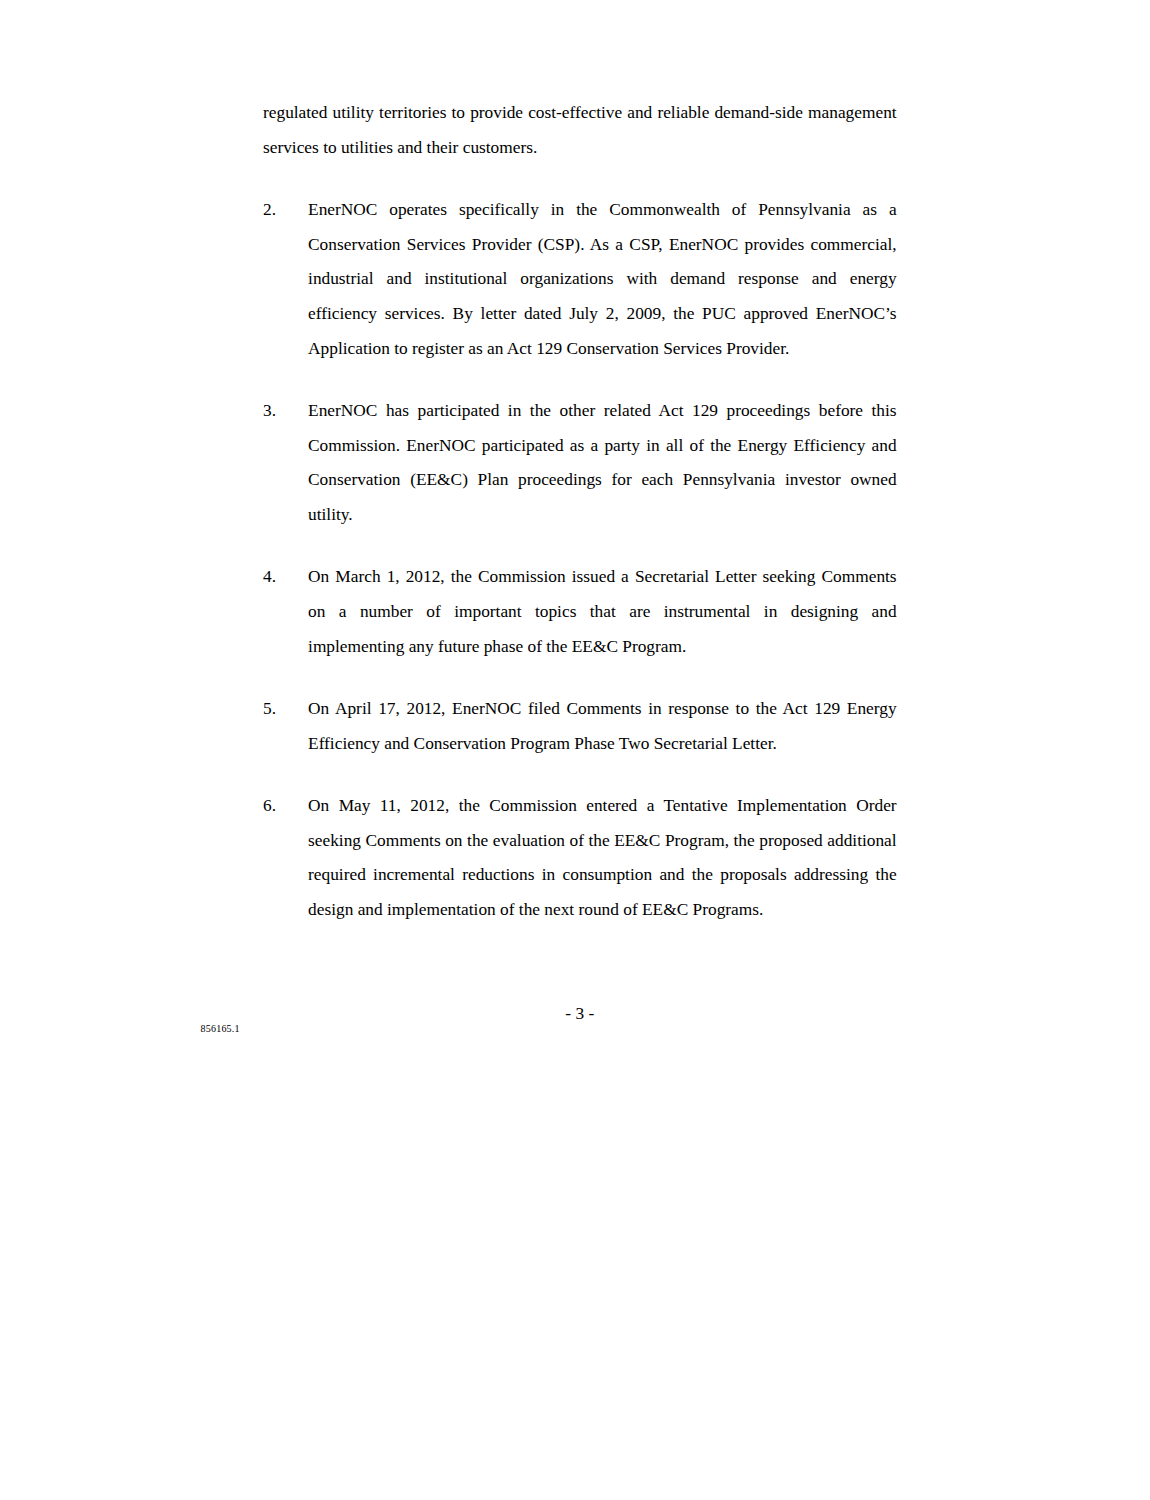regulated utility territories to provide cost-effective and reliable demand-side management services to utilities and their customers.
2.
EnerNOC operates specifically in the Commonwealth of Pennsylvania as a Conservation Services Provider (CSP). As a CSP, EnerNOC provides commercial, industrial and institutional organizations with demand response and energy efficiency services. By letter dated July 2, 2009, the PUC approved EnerNOC’s Application to register as an Act 129 Conservation Services Provider.
3.
EnerNOC has participated in the other related Act 129 proceedings before this Commission. EnerNOC participated as a party in all of the Energy Efficiency and Conservation (EE&C) Plan proceedings for each Pennsylvania investor owned utility.
4.
On March 1, 2012, the Commission issued a Secretarial Letter seeking Comments on a number of important topics that are instrumental in designing and implementing any future phase of the EE&C Program.
5.
On April 17, 2012, EnerNOC filed Comments in response to the Act 129 Energy Efficiency and Conservation Program Phase Two Secretarial Letter.
6.
On May 11, 2012, the Commission entered a Tentative Implementation Order seeking Comments on the evaluation of the EE&C Program, the proposed additional required incremental reductions in consumption and the proposals addressing the design and implementation of the next round of EE&C Programs.
- 3 -
856165.1